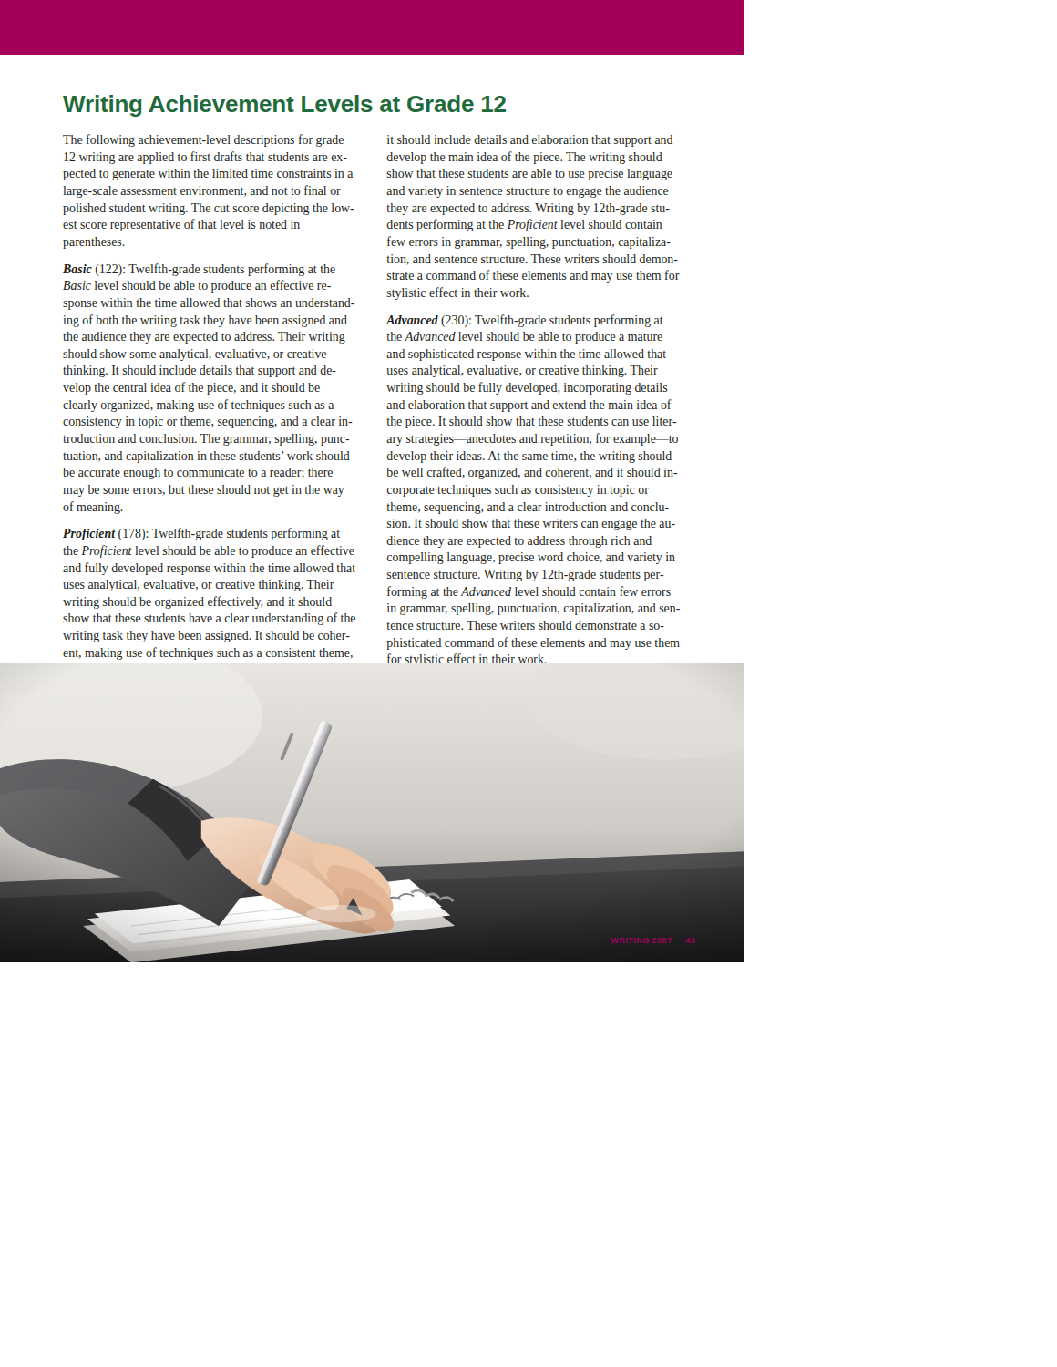Writing Achievement Levels at Grade 12
The following achievement-level descriptions for grade 12 writing are applied to first drafts that students are expected to generate within the limited time constraints in a large-scale assessment environment, and not to final or polished student writing. The cut score depicting the lowest score representative of that level is noted in parentheses.
Basic (122): Twelfth-grade students performing at the Basic level should be able to produce an effective response within the time allowed that shows an understanding of both the writing task they have been assigned and the audience they are expected to address. Their writing should show some analytical, evaluative, or creative thinking. It should include details that support and develop the central idea of the piece, and it should be clearly organized, making use of techniques such as a consistency in topic or theme, sequencing, and a clear introduction and conclusion. The grammar, spelling, punctuation, and capitalization in these students’ work should be accurate enough to communicate to a reader; there may be some errors, but these should not get in the way of meaning.
Proficient (178): Twelfth-grade students performing at the Proficient level should be able to produce an effective and fully developed response within the time allowed that uses analytical, evaluative, or creative thinking. Their writing should be organized effectively, and it should show that these students have a clear understanding of the writing task they have been assigned. It should be coherent, making use of techniques such as a consistent theme, sequencing, and a clear introduction and conclusion, and it should include details and elaboration that support and develop the main idea of the piece. The writing should show that these students are able to use precise language and variety in sentence structure to engage the audience they are expected to address. Writing by 12th-grade students performing at the Proficient level should contain few errors in grammar, spelling, punctuation, capitalization, and sentence structure. These writers should demonstrate a command of these elements and may use them for stylistic effect in their work.
Advanced (230): Twelfth-grade students performing at the Advanced level should be able to produce a mature and sophisticated response within the time allowed that uses analytical, evaluative, or creative thinking. Their writing should be fully developed, incorporating details and elaboration that support and extend the main idea of the piece. It should show that these students can use literary strategies—anecdotes and repetition, for example—to develop their ideas. At the same time, the writing should be well crafted, organized, and coherent, and it should incorporate techniques such as consistency in topic or theme, sequencing, and a clear introduction and conclusion. It should show that these writers can engage the audience they are expected to address through rich and compelling language, precise word choice, and variety in sentence structure. Writing by 12th-grade students performing at the Advanced level should contain few errors in grammar, spelling, punctuation, capitalization, and sentence structure. These writers should demonstrate a sophisticated command of these elements and may use them for stylistic effect in their work.
WRITING 2007 43